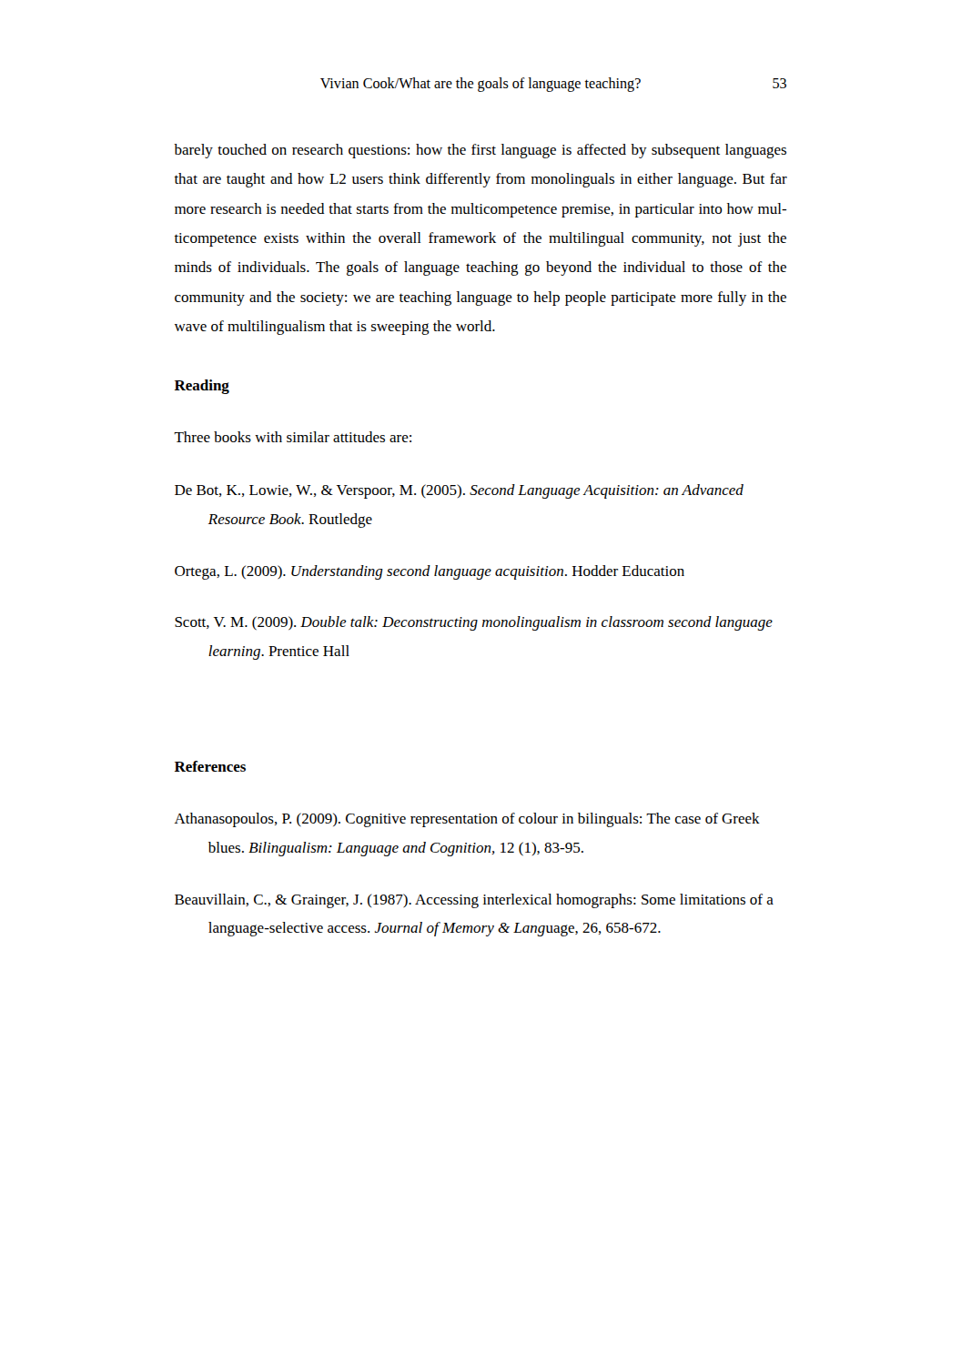Vivian Cook/What are the goals of language teaching? 53
barely touched on research questions: how the first language is affected by subsequent languages that are taught and how L2 users think differently from monolinguals in either language. But far more research is needed that starts from the multicompetence premise, in particular into how multicompetence exists within the overall framework of the multilingual community, not just the minds of individuals. The goals of language teaching go beyond the individual to those of the community and the society: we are teaching language to help people participate more fully in the wave of multilingualism that is sweeping the world.
Reading
Three books with similar attitudes are:
De Bot, K., Lowie, W., & Verspoor, M. (2005). Second Language Acquisition: an Advanced Resource Book. Routledge
Ortega, L. (2009). Understanding second language acquisition. Hodder Education
Scott, V. M. (2009). Double talk: Deconstructing monolingualism in classroom second language learning. Prentice Hall
References
Athanasopoulos, P. (2009). Cognitive representation of colour in bilinguals: The case of Greek blues. Bilingualism: Language and Cognition, 12 (1), 83-95.
Beauvillain, C., & Grainger, J. (1987). Accessing interlexical homographs: Some limitations of a language-selective access. Journal of Memory & Language, 26, 658-672.